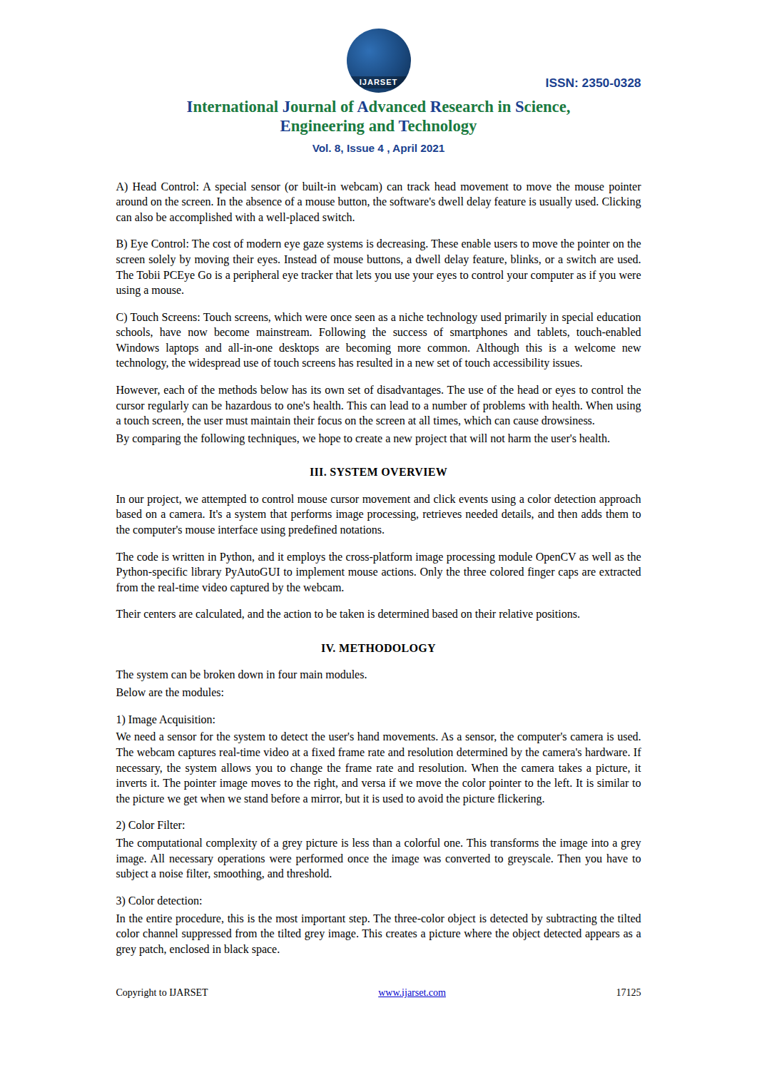ISSN: 2350-0328
International Journal of Advanced Research in Science,
Engineering and Technology
Vol. 8, Issue 4 , April 2021
A) Head Control: A special sensor (or built-in webcam) can track head movement to move the mouse pointer around on the screen. In the absence of a mouse button, the software's dwell delay feature is usually used. Clicking can also be accomplished with a well-placed switch.
B) Eye Control: The cost of modern eye gaze systems is decreasing. These enable users to move the pointer on the screen solely by moving their eyes. Instead of mouse buttons, a dwell delay feature, blinks, or a switch are used. The Tobii PCEye Go is a peripheral eye tracker that lets you use your eyes to control your computer as if you were using a mouse.
C) Touch Screens: Touch screens, which were once seen as a niche technology used primarily in special education schools, have now become mainstream. Following the success of smartphones and tablets, touch-enabled Windows laptops and all-in-one desktops are becoming more common. Although this is a welcome new technology, the widespread use of touch screens has resulted in a new set of touch accessibility issues.
However, each of the methods below has its own set of disadvantages. The use of the head or eyes to control the cursor regularly can be hazardous to one's health. This can lead to a number of problems with health. When using a touch screen, the user must maintain their focus on the screen at all times, which can cause drowsiness.
By comparing the following techniques, we hope to create a new project that will not harm the user's health.
III. SYSTEM OVERVIEW
In our project, we attempted to control mouse cursor movement and click events using a color detection approach based on a camera. It's a system that performs image processing, retrieves needed details, and then adds them to the computer's mouse interface using predefined notations.
The code is written in Python, and it employs the cross-platform image processing module OpenCV as well as the Python-specific library PyAutoGUI to implement mouse actions. Only the three colored finger caps are extracted from the real-time video captured by the webcam.
Their centers are calculated, and the action to be taken is determined based on their relative positions.
IV. METHODOLOGY
The system can be broken down in four main modules.
Below are the modules:
1) Image Acquisition:
We need a sensor for the system to detect the user's hand movements. As a sensor, the computer's camera is used. The webcam captures real-time video at a fixed frame rate and resolution determined by the camera's hardware. If necessary, the system allows you to change the frame rate and resolution. When the camera takes a picture, it inverts it. The pointer image moves to the right, and versa if we move the color pointer to the left. It is similar to the picture we get when we stand before a mirror, but it is used to avoid the picture flickering.
2) Color Filter:
The computational complexity of a grey picture is less than a colorful one. This transforms the image into a grey image. All necessary operations were performed once the image was converted to greyscale. Then you have to subject a noise filter, smoothing, and threshold.
3) Color detection:
In the entire procedure, this is the most important step. The three-color object is detected by subtracting the tilted color channel suppressed from the tilted grey image. This creates a picture where the object detected appears as a grey patch, enclosed in black space.
Copyright to IJARSET www.ijarset.com 17125